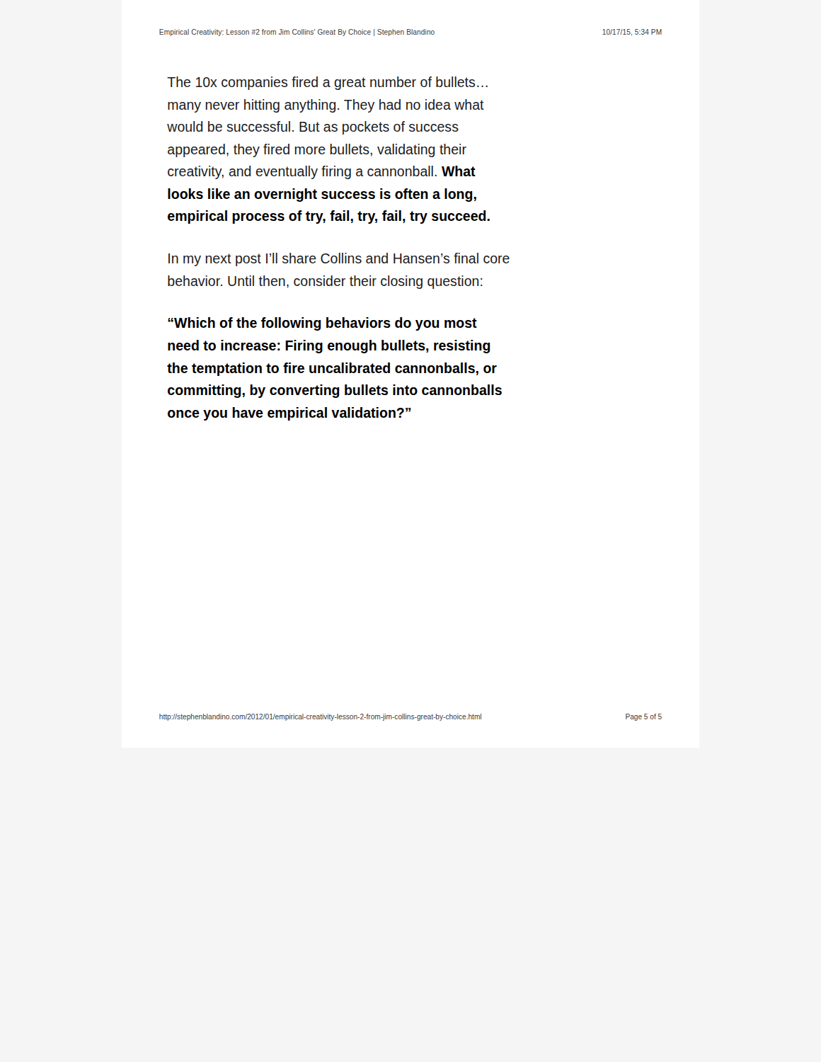Empirical Creativity: Lesson #2 from Jim Collins' Great By Choice | Stephen Blandino 10/17/15, 5:34 PM
The 10x companies fired a great number of bullets…many never hitting anything. They had no idea what would be successful. But as pockets of success appeared, they fired more bullets, validating their creativity, and eventually firing a cannonball. What looks like an overnight success is often a long, empirical process of try, fail, try, fail, try succeed.
In my next post I’ll share Collins and Hansen’s final core behavior. Until then, consider their closing question:
“Which of the following behaviors do you most need to increase: Firing enough bullets, resisting the temptation to fire uncalibrated cannonballs, or committing, by converting bullets into cannonballs once you have empirical validation?”
http://stephenblandino.com/2012/01/empirical-creativity-lesson-2-from-jim-collins-great-by-choice.html Page 5 of 5